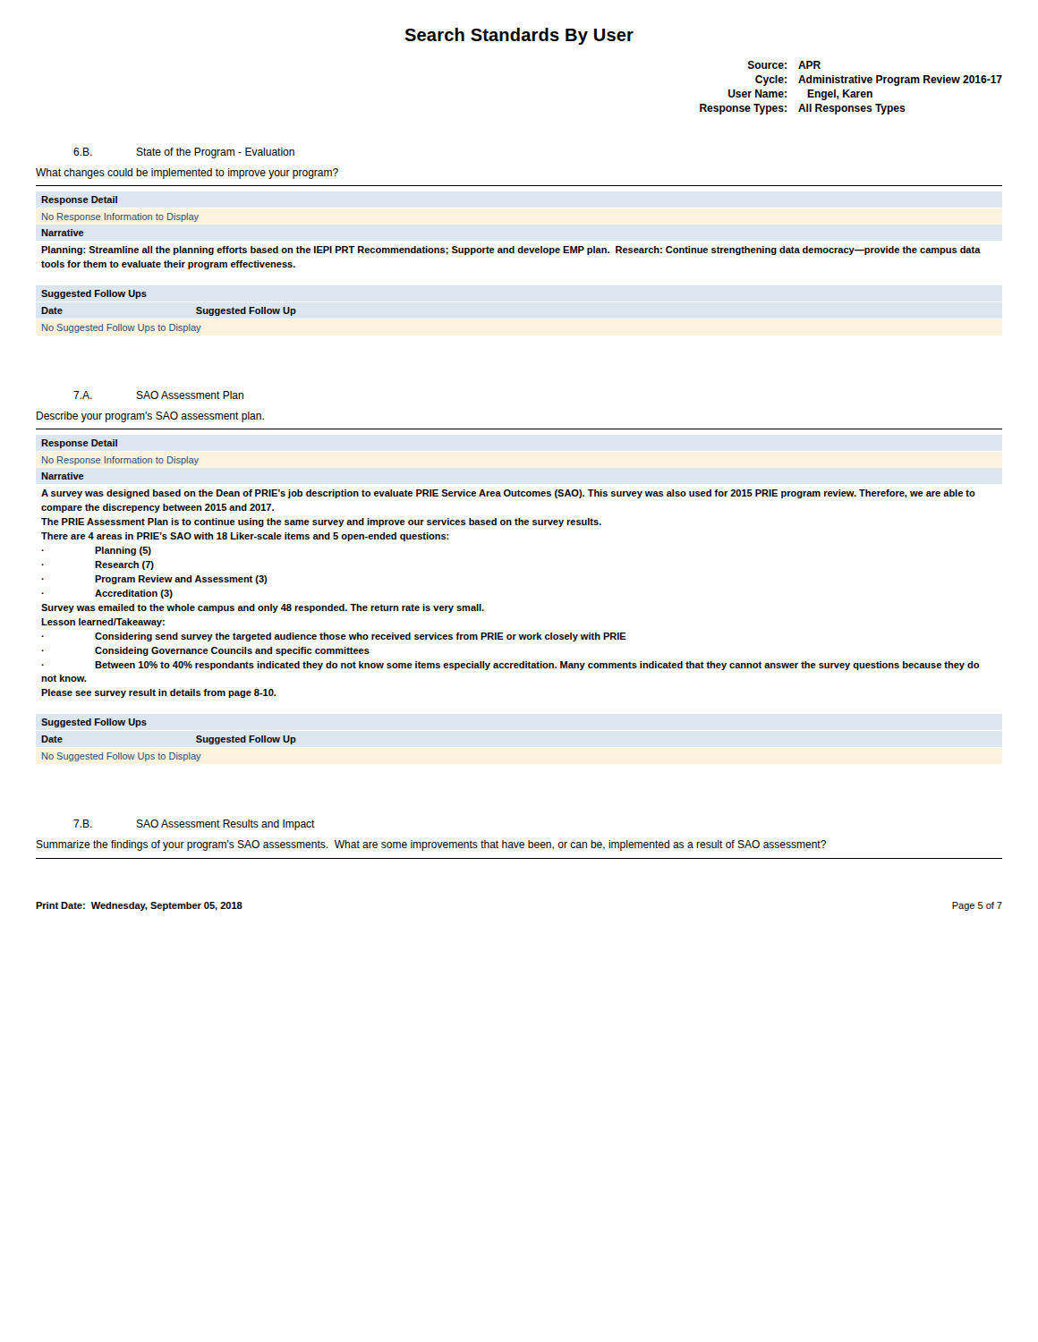Search Standards By User
| Source: | APR |
| Cycle: | Administrative Program Review 2016-17 |
| User Name: | Engel, Karen |
| Response Types: | All Responses Types |
6.B. State of the Program - Evaluation
What changes could be implemented to improve your program?
| Response Detail |
| No Response Information to Display |
| Narrative |
| Planning: Streamline all the planning efforts based on the IEPI PRT Recommendations; Supporte and develope EMP plan. Research: Continue strengthening data democracy—provide the campus data tools for them to evaluate their program effectiveness. |
| Suggested Follow Ups |
| Date | Suggested Follow Up | | |
| No Suggested Follow Ups to Display |
7.A. SAO Assessment Plan
Describe your program's SAO assessment plan.
| Response Detail |
| No Response Information to Display |
| Narrative |
| A survey was designed based on the Dean of PRIE’s job description to evaluate PRIE Service Area Outcomes (SAO). This survey was also used for 2015 PRIE program review. Therefore, we are able to compare the discrepency between 2015 and 2017. The PRIE Assessment Plan is to continue using the same survey and improve our services based on the survey results. There are 4 areas in PRIE’s SAO with 18 Liker-scale items and 5 open-ended questions: · Planning (5) · Research (7) · Program Review and Assessment (3) · Accreditation (3) Survey was emailed to the whole campus and only 48 responded. The return rate is very small. Lesson learned/Takeaway: · Considering send survey the targeted audience those who received services from PRIE or work closely with PRIE · Consideing Governance Councils and specific committees · Between 10% to 40% respondants indicated they do not know some items especially accreditation. Many comments indicated that they cannot answer the survey questions because they do not know. Please see survey result in details from page 8-10. |
| Suggested Follow Ups |
| Date | Suggested Follow Up | | |
| No Suggested Follow Ups to Display |
7.B. SAO Assessment Results and Impact
Summarize the findings of your program's SAO assessments. What are some improvements that have been, or can be, implemented as a result of SAO assessment?
Print Date: Wednesday, September 05, 2018
Page 5 of 7